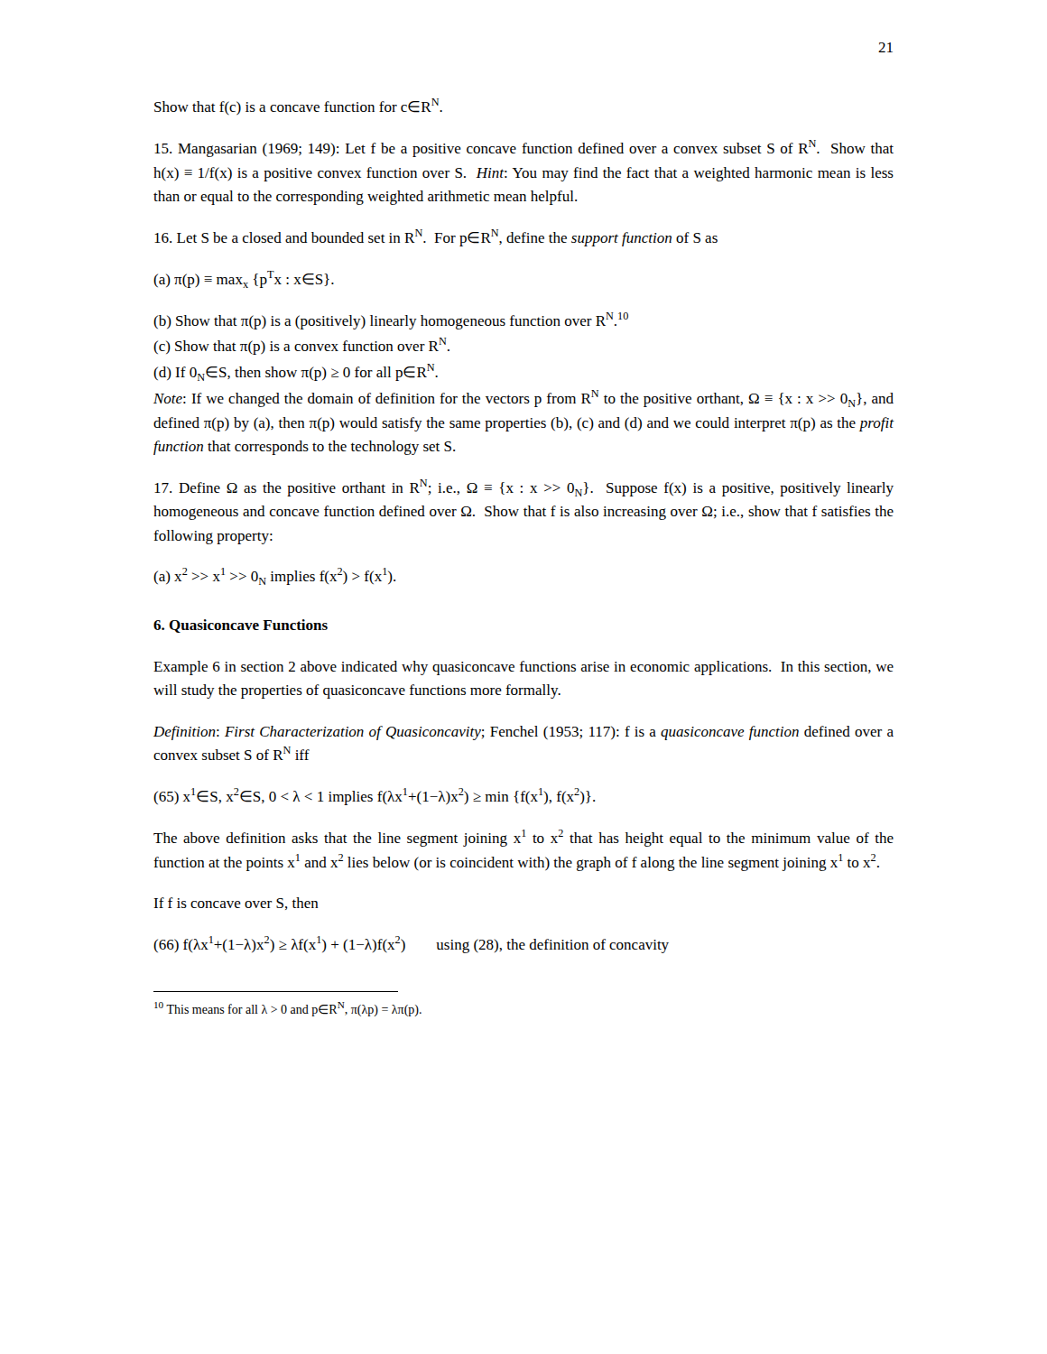21
Show that f(c) is a concave function for c∈RN.
15. Mangasarian (1969; 149): Let f be a positive concave function defined over a convex subset S of RN. Show that h(x) ≡ 1/f(x) is a positive convex function over S. Hint: You may find the fact that a weighted harmonic mean is less than or equal to the corresponding weighted arithmetic mean helpful.
16. Let S be a closed and bounded set in RN. For p∈RN, define the support function of S as
(a) π(p) ≡ maxx {pTx : x∈S}.
(b) Show that π(p) is a (positively) linearly homogeneous function over RN.10
(c) Show that π(p) is a convex function over RN.
(d) If 0N∈S, then show π(p) ≥ 0 for all p∈RN.
Note: If we changed the domain of definition for the vectors p from RN to the positive orthant, Ω ≡ {x : x >> 0N}, and defined π(p) by (a), then π(p) would satisfy the same properties (b), (c) and (d) and we could interpret π(p) as the profit function that corresponds to the technology set S.
17. Define Ω as the positive orthant in RN; i.e., Ω ≡ {x : x >> 0N}. Suppose f(x) is a positive, positively linearly homogeneous and concave function defined over Ω. Show that f is also increasing over Ω; i.e., show that f satisfies the following property:
(a) x2 >> x1 >> 0N implies f(x2) > f(x1).
6. Quasiconcave Functions
Example 6 in section 2 above indicated why quasiconcave functions arise in economic applications. In this section, we will study the properties of quasiconcave functions more formally.
Definition: First Characterization of Quasiconcavity; Fenchel (1953; 117): f is a quasiconcave function defined over a convex subset S of RN iff
(65) x1∈S, x2∈S, 0 < λ < 1 implies f(λx1+(1−λ)x2) ≥ min {f(x1), f(x2)}.
The above definition asks that the line segment joining x1 to x2 that has height equal to the minimum value of the function at the points x1 and x2 lies below (or is coincident with) the graph of f along the line segment joining x1 to x2.
If f is concave over S, then
(66) f(λx1+(1−λ)x2) ≥ λf(x1) + (1−λ)f(x2) using (28), the definition of concavity
10 This means for all λ > 0 and p∈RN, π(λp) = λπ(p).